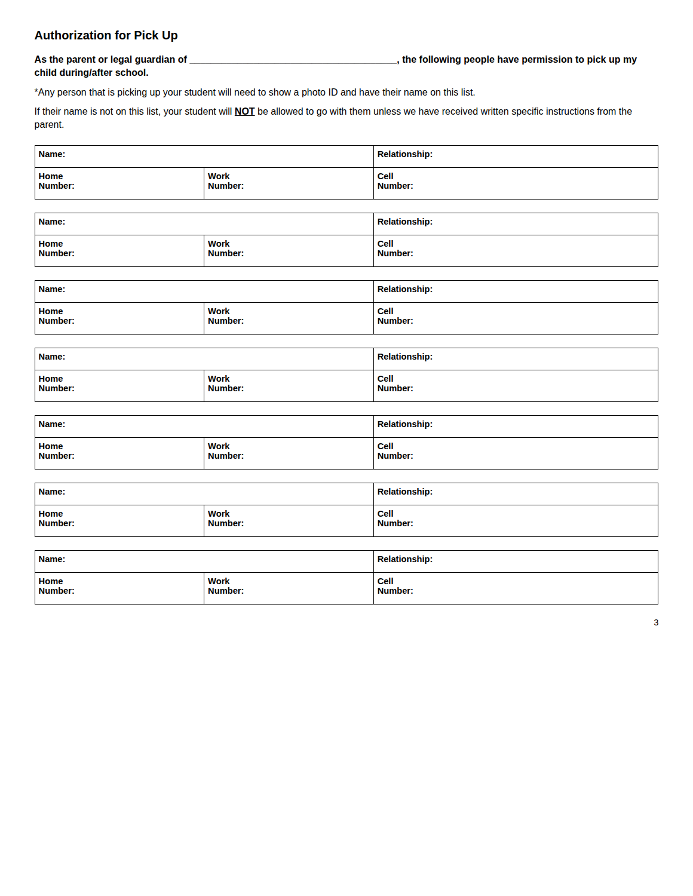Authorization for Pick Up
As the parent or legal guardian of _______________________________________, the following people have permission to pick up my child during/after school.
*Any person that is picking up your student will need to show a photo ID and have their name on this list.
If their name is not on this list, your student will NOT be allowed to go with them unless we have received written specific instructions from the parent.
| Name: | Relationship: |
| Home Number: | Work Number: | Cell Number: |
| Name: | Relationship: |
| Home Number: | Work Number: | Cell Number: |
| Name: | Relationship: |
| Home Number: | Work Number: | Cell Number: |
| Name: | Relationship: |
| Home Number: | Work Number: | Cell Number: |
| Name: | Relationship: |
| Home Number: | Work Number: | Cell Number: |
| Name: | Relationship: |
| Home Number: | Work Number: | Cell Number: |
| Name: | Relationship: |
| Home Number: | Work Number: | Cell Number: |
3